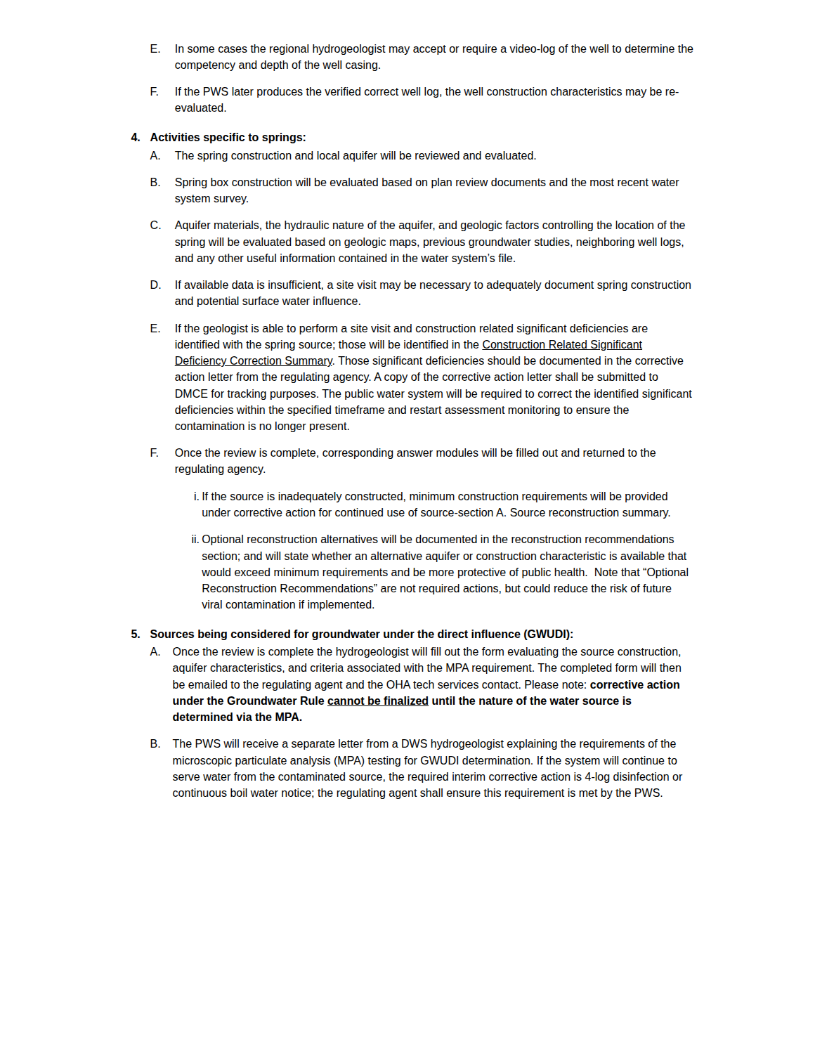E. In some cases the regional hydrogeologist may accept or require a video-log of the well to determine the competency and depth of the well casing.
F. If the PWS later produces the verified correct well log, the well construction characteristics may be re-evaluated.
4. Activities specific to springs:
A. The spring construction and local aquifer will be reviewed and evaluated.
B. Spring box construction will be evaluated based on plan review documents and the most recent water system survey.
C. Aquifer materials, the hydraulic nature of the aquifer, and geologic factors controlling the location of the spring will be evaluated based on geologic maps, previous groundwater studies, neighboring well logs, and any other useful information contained in the water system’s file.
D. If available data is insufficient, a site visit may be necessary to adequately document spring construction and potential surface water influence.
E. If the geologist is able to perform a site visit and construction related significant deficiencies are identified with the spring source; those will be identified in the Construction Related Significant Deficiency Correction Summary. Those significant deficiencies should be documented in the corrective action letter from the regulating agency. A copy of the corrective action letter shall be submitted to DMCE for tracking purposes. The public water system will be required to correct the identified significant deficiencies within the specified timeframe and restart assessment monitoring to ensure the contamination is no longer present.
F. Once the review is complete, corresponding answer modules will be filled out and returned to the regulating agency.
i. If the source is inadequately constructed, minimum construction requirements will be provided under corrective action for continued use of source-section A. Source reconstruction summary.
ii. Optional reconstruction alternatives will be documented in the reconstruction recommendations section; and will state whether an alternative aquifer or construction characteristic is available that would exceed minimum requirements and be more protective of public health. Note that “Optional Reconstruction Recommendations” are not required actions, but could reduce the risk of future viral contamination if implemented.
5. Sources being considered for groundwater under the direct influence (GWUDI):
A. Once the review is complete the hydrogeologist will fill out the form evaluating the source construction, aquifer characteristics, and criteria associated with the MPA requirement. The completed form will then be emailed to the regulating agent and the OHA tech services contact. Please note: corrective action under the Groundwater Rule cannot be finalized until the nature of the water source is determined via the MPA.
B. The PWS will receive a separate letter from a DWS hydrogeologist explaining the requirements of the microscopic particulate analysis (MPA) testing for GWUDI determination. If the system will continue to serve water from the contaminated source, the required interim corrective action is 4-log disinfection or continuous boil water notice; the regulating agent shall ensure this requirement is met by the PWS.